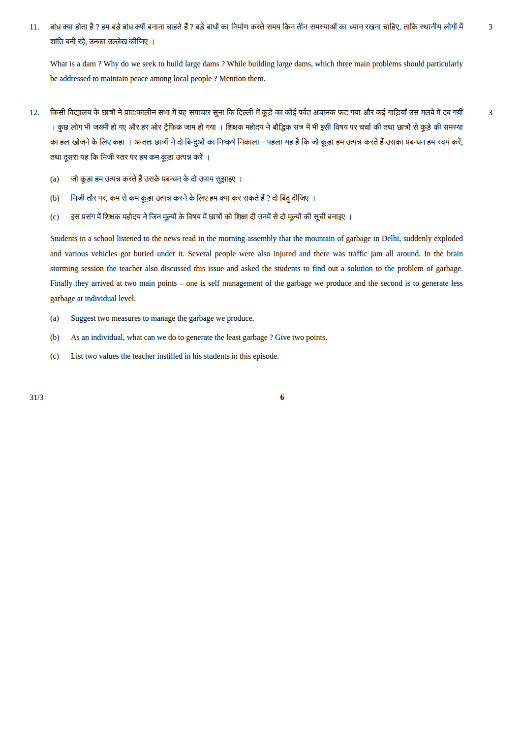11.
बांध क्या होता है ? हम बड़े बांध क्यों बनाना चाहते हैं ? बड़े बांधों का निर्माण करते समय किन तीन समस्याओं का ध्यान रखना चाहिए, ताकि स्थानीय लोगों में शांति बनी रहे, उनका उल्लेख कीजिए ।
What is a dam ? Why do we seek to build large dams ? While building large dams, which three main problems should particularly be addressed to maintain peace among local people ? Mention them.
3
12.
किसी विद्यालय के छात्रों ने प्रातःकालीन सभा में यह समाचार सुना कि दिल्ली में कूड़े का कोई पर्वत अचानक फट गया और कई गाड़ियाँ उस मलबे में दब गयीं । कुछ लोग भी जख्मी हो गए और हर ओर ट्रैफिक जाम हो गया । शिक्षक महोदय ने बौद्धिक सत्र में भी इसी विषय पर चर्चा की तथा छात्रों से कूड़े की समस्या का हल खोजने के लिए कहा । अन्ततः छात्रों ने दो बिन्दुओं का निष्कर्ष निकाला – पहला यह है कि जो कूड़ा हम उत्पन्न करते हैं उसका प्रबन्धन हम स्वयं करें, तथा दूसरा यह कि निजी स्तर पर हम कम कूड़ा उत्पन्न करें ।
(a) जो कूड़ा हम उत्पन्न करते हैं उसके प्रबन्धन के दो उपाय सुझाइए ।
(b) निजी तौर पर, कम से कम कूड़ा उत्पन्न करने के लिए हम क्या कर सकते हैं ? दो बिंदु दीजिए ।
(c) इस प्रसंग में शिक्षक महोदय ने जिन मूल्यों के विषय में छात्रों को शिक्षा दी उनमें से दो मूल्यों की सूची बनाइए ।
Students in a school listened to the news read in the morning assembly that the mountain of garbage in Delhi, suddenly exploded and various vehicles got buried under it. Several people were also injured and there was traffic jam all around. In the brain storming session the teacher also discussed this issue and asked the students to find out a solution to the problem of garbage. Finally they arrived at two main points – one is self management of the garbage we produce and the second is to generate less garbage at individual level.
(a) Suggest two measures to manage the garbage we produce.
(b) As an individual, what can we do to generate the least garbage ? Give two points.
(c) List two values the teacher instilled in his students in this episode.
3
31/3 6